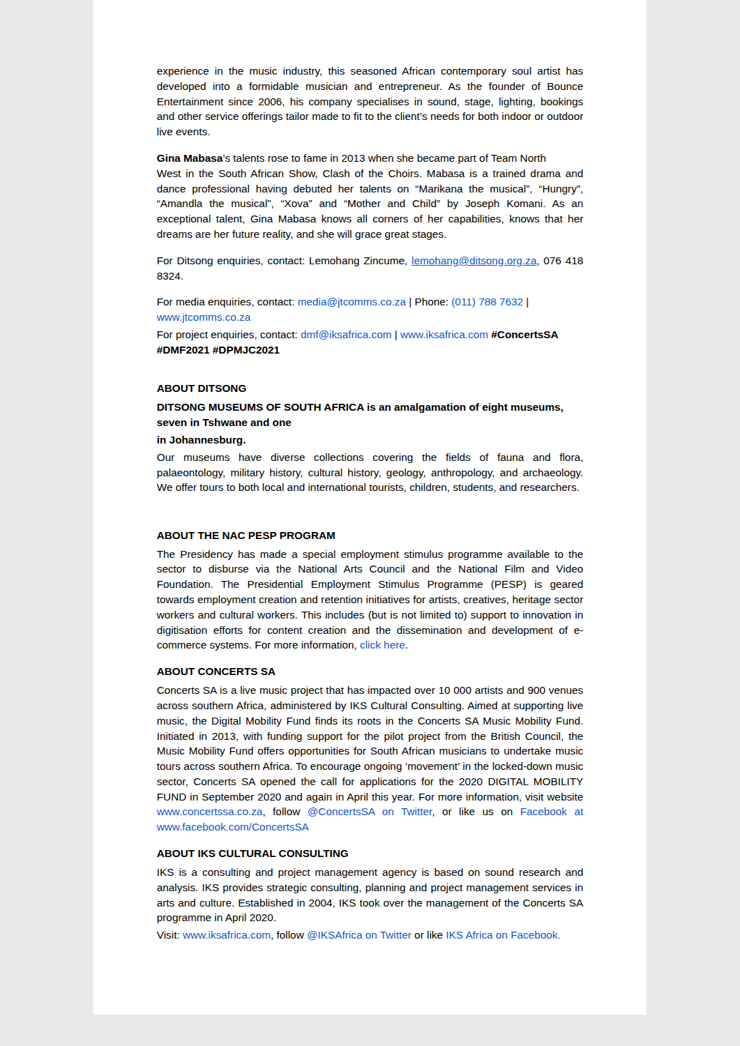experience in the music industry, this seasoned African contemporary soul artist has developed into a formidable musician and entrepreneur. As the founder of Bounce Entertainment since 2006, his company specialises in sound, stage, lighting, bookings and other service offerings tailor made to fit to the client’s needs for both indoor or outdoor live events.
Gina Mabasa’s talents rose to fame in 2013 when she became part of Team North
West in the South African Show, Clash of the Choirs. Mabasa is a trained drama and dance professional having debuted her talents on “Marikana the musical”, “Hungry”, “Amandla the musical”, “Xova” and “Mother and Child” by Joseph Komani. As an exceptional talent, Gina Mabasa knows all corners of her capabilities, knows that her dreams are her future reality, and she will grace great stages.
For Ditsong enquiries, contact: Lemohang Zincume, lemohang@ditsong.org.za, 076 418 8324.
For media enquiries, contact: media@jtcomms.co.za | Phone: (011) 788 7632 | www.jtcomms.co.za
For project enquiries, contact: dmf@iksafrica.com | www.iksafrica.com #ConcertsSA #DMF2021 #DPMJC2021
ABOUT DITSONG
DITSONG MUSEUMS OF SOUTH AFRICA is an amalgamation of eight museums, seven in Tshwane and one
in Johannesburg.
Our museums have diverse collections covering the fields of fauna and flora, palaeontology, military history, cultural history, geology, anthropology, and archaeology. We offer tours to both local and international tourists, children, students, and researchers.
ABOUT THE NAC PESP PROGRAM
The Presidency has made a special employment stimulus programme available to the sector to disburse via the National Arts Council and the National Film and Video Foundation. The Presidential Employment Stimulus Programme (PESP) is geared towards employment creation and retention initiatives for artists, creatives, heritage sector workers and cultural workers. This includes (but is not limited to) support to innovation in digitisation efforts for content creation and the dissemination and development of e-commerce systems. For more information, click here.
ABOUT CONCERTS SA
Concerts SA is a live music project that has impacted over 10 000 artists and 900 venues across southern Africa, administered by IKS Cultural Consulting. Aimed at supporting live music, the Digital Mobility Fund finds its roots in the Concerts SA Music Mobility Fund. Initiated in 2013, with funding support for the pilot project from the British Council, the Music Mobility Fund offers opportunities for South African musicians to undertake music tours across southern Africa. To encourage ongoing ‘movement’ in the locked-down music sector, Concerts SA opened the call for applications for the 2020 DIGITAL MOBILITY FUND in September 2020 and again in April this year. For more information, visit website www.concertssa.co.za, follow @ConcertsSA on Twitter, or like us on Facebook at www.facebook.com/ConcertsSA
ABOUT IKS CULTURAL CONSULTING
IKS is a consulting and project management agency is based on sound research and analysis. IKS provides strategic consulting, planning and project management services in arts and culture. Established in 2004, IKS took over the management of the Concerts SA programme in April 2020.
Visit: www.iksafrica.com, follow @IKSAfrica on Twitter or like IKS Africa on Facebook.